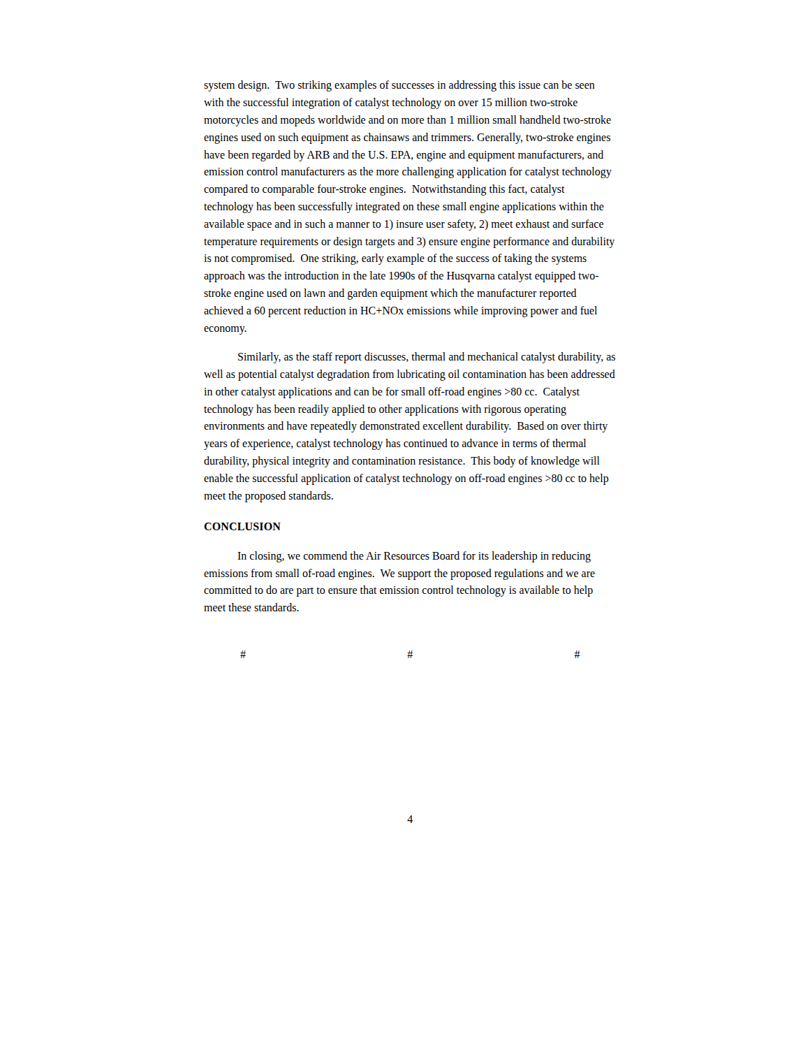system design. Two striking examples of successes in addressing this issue can be seen with the successful integration of catalyst technology on over 15 million two-stroke motorcycles and mopeds worldwide and on more than 1 million small handheld two-stroke engines used on such equipment as chainsaws and trimmers. Generally, two-stroke engines have been regarded by ARB and the U.S. EPA, engine and equipment manufacturers, and emission control manufacturers as the more challenging application for catalyst technology compared to comparable four-stroke engines. Notwithstanding this fact, catalyst technology has been successfully integrated on these small engine applications within the available space and in such a manner to 1) insure user safety, 2) meet exhaust and surface temperature requirements or design targets and 3) ensure engine performance and durability is not compromised. One striking, early example of the success of taking the systems approach was the introduction in the late 1990s of the Husqvarna catalyst equipped two-stroke engine used on lawn and garden equipment which the manufacturer reported achieved a 60 percent reduction in HC+NOx emissions while improving power and fuel economy.
Similarly, as the staff report discusses, thermal and mechanical catalyst durability, as well as potential catalyst degradation from lubricating oil contamination has been addressed in other catalyst applications and can be for small off-road engines >80 cc. Catalyst technology has been readily applied to other applications with rigorous operating environments and have repeatedly demonstrated excellent durability. Based on over thirty years of experience, catalyst technology has continued to advance in terms of thermal durability, physical integrity and contamination resistance. This body of knowledge will enable the successful application of catalyst technology on off-road engines >80 cc to help meet the proposed standards.
CONCLUSION
In closing, we commend the Air Resources Board for its leadership in reducing emissions from small of-road engines. We support the proposed regulations and we are committed to do are part to ensure that emission control technology is available to help meet these standards.
# # #
4